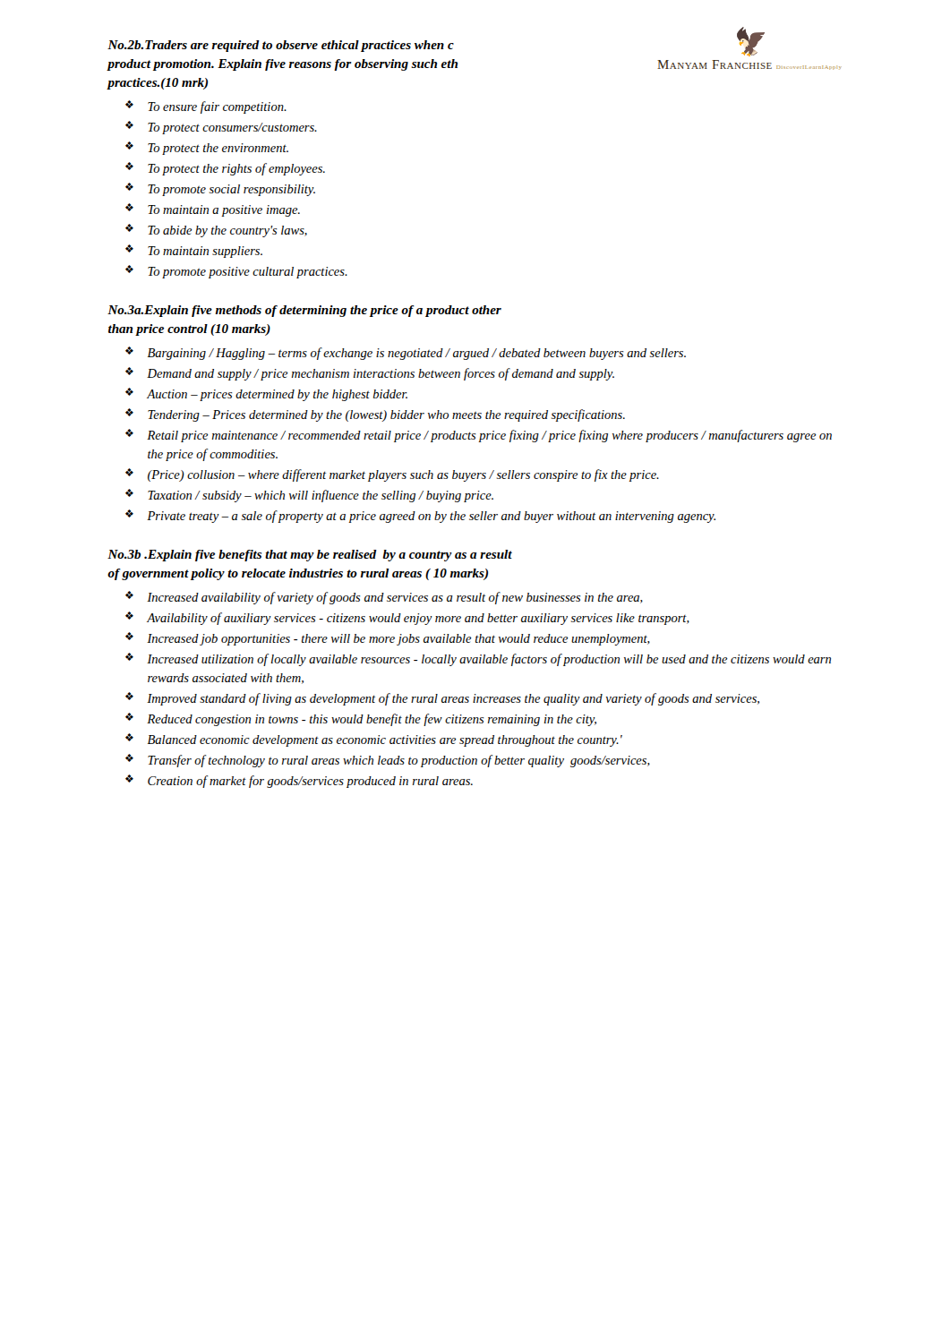🦅 Manyam Franchise DiscoverILearnIApply
No.2b.Traders are required to observe ethical practices when carrying out
product promotion. Explain five reasons for observing such ethical
practices.(10 mrk)
To ensure fair competition.
To protect consumers/customers.
To protect the environment.
To protect the rights of employees.
To promote social responsibility.
To maintain a positive image.
To abide by the country's laws,
To maintain suppliers.
To promote positive cultural practices.
No.3a.Explain five methods of determining the price of a product other
than price control (10 marks)
Bargaining / Haggling – terms of exchange is negotiated / argued / debated between buyers and sellers.
Demand and supply / price mechanism interactions between forces of demand and supply.
Auction – prices determined by the highest bidder.
Tendering – Prices determined by the (lowest) bidder who meets the required specifications.
Retail price maintenance / recommended retail price / products price fixing / price fixing where producers / manufacturers agree on the price of commodities.
(Price) collusion – where different market players such as buyers / sellers conspire to fix the price.
Taxation / subsidy – which will influence the selling / buying price.
Private treaty – a sale of property at a price agreed on by the seller and buyer without an intervening agency.
No.3b .Explain five benefits that may be realised by a country as a result
of government policy to relocate industries to rural areas ( 10 marks)
Increased availability of variety of goods and services as a result of new businesses in the area,
Availability of auxiliary services - citizens would enjoy more and better auxiliary services like transport,
Increased job opportunities - there will be more jobs available that would reduce unemployment,
Increased utilization of locally available resources - locally available factors of production will be used and the citizens would earn rewards associated with them,
Improved standard of living as development of the rural areas increases the quality and variety of goods and services,
Reduced congestion in towns - this would benefit the few citizens remaining in the city,
Balanced economic development as economic activities are spread throughout the country.'
Transfer of technology to rural areas which leads to production of better quality goods/services,
Creation of market for goods/services produced in rural areas.